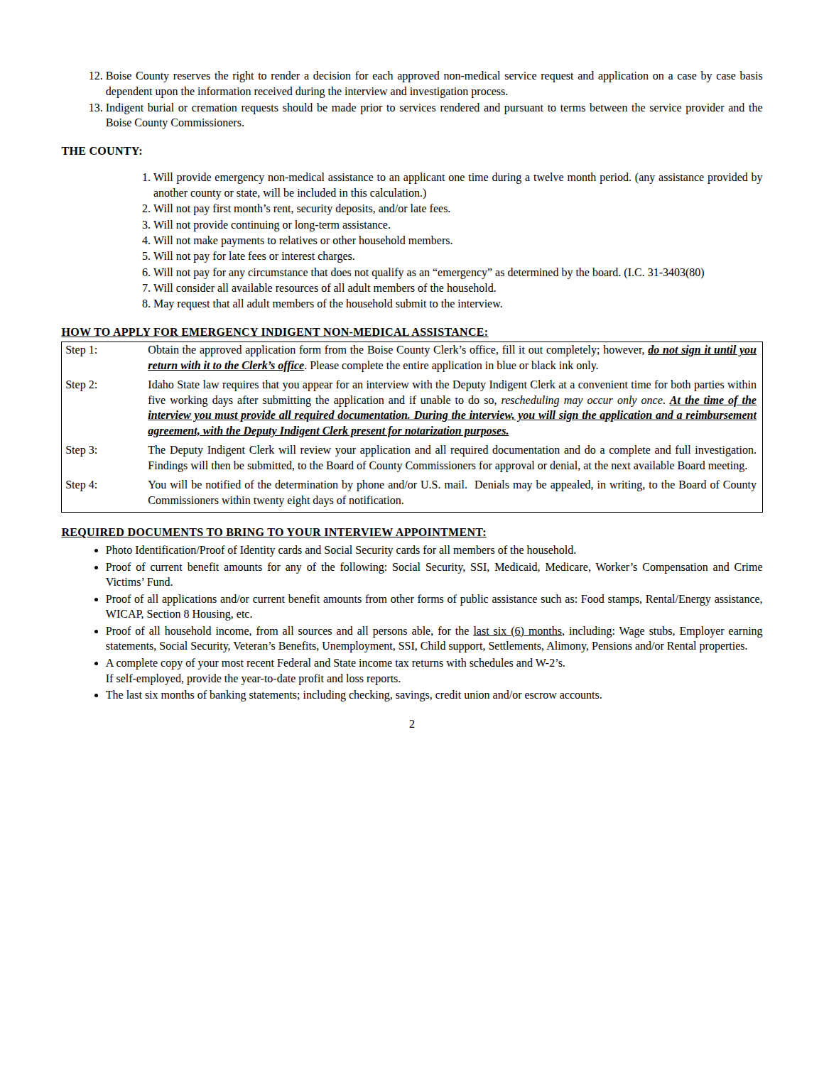Boise County reserves the right to render a decision for each approved non-medical service request and application on a case by case basis dependent upon the information received during the interview and investigation process.
Indigent burial or cremation requests should be made prior to services rendered and pursuant to terms between the service provider and the Boise County Commissioners.
THE COUNTY:
Will provide emergency non-medical assistance to an applicant one time during a twelve month period. (any assistance provided by another county or state, will be included in this calculation.)
Will not pay first month’s rent, security deposits, and/or late fees.
Will not provide continuing or long-term assistance.
Will not make payments to relatives or other household members.
Will not pay for late fees or interest charges.
Will not pay for any circumstance that does not qualify as an “emergency” as determined by the board. (I.C. 31-3403(80)
Will consider all available resources of all adult members of the household.
May request that all adult members of the household submit to the interview.
HOW TO APPLY FOR EMERGENCY INDIGENT NON-MEDICAL ASSISTANCE:
| Step 1: | Obtain the approved application form from the Boise County Clerk’s office, fill it out completely; however, do not sign it until you return with it to the Clerk’s office . Please complete the entire application in blue or black ink only. |
| Step 2: | Idaho State law requires that you appear for an interview with the Deputy Indigent Clerk at a convenient time for both parties within five working days after submitting the application and if unable to do so, rescheduling may occur only once . At the time of the interview you must provide all required documentation. During the interview, you will sign the application and a reimbursement agreement, with the Deputy Indigent Clerk present for notarization purposes. |
| Step 3: | The Deputy Indigent Clerk will review your application and all required documentation and do a complete and full investigation. Findings will then be submitted, to the Board of County Commissioners for approval or denial, at the next available Board meeting. |
| Step 4: | You will be notified of the determination by phone and/or U.S. mail. Denials may be appealed, in writing, to the Board of County Commissioners within twenty eight days of notification. |
REQUIRED DOCUMENTS TO BRING TO YOUR INTERVIEW APPOINTMENT:
Photo Identification/Proof of Identity cards and Social Security cards for all members of the household.
Proof of current benefit amounts for any of the following: Social Security, SSI, Medicaid, Medicare, Worker’s Compensation and Crime Victims’ Fund.
Proof of all applications and/or current benefit amounts from other forms of public assistance such as: Food stamps, Rental/Energy assistance, WICAP, Section 8 Housing, etc.
Proof of all household income, from all sources and all persons able, for the last six (6) months, including: Wage stubs, Employer earning statements, Social Security, Veteran’s Benefits, Unemployment, SSI, Child support, Settlements, Alimony, Pensions and/or Rental properties.
A complete copy of your most recent Federal and State income tax returns with schedules and W-2’s.
If self-employed, provide the year-to-date profit and loss reports.
The last six months of banking statements; including checking, savings, credit union and/or escrow accounts.
2